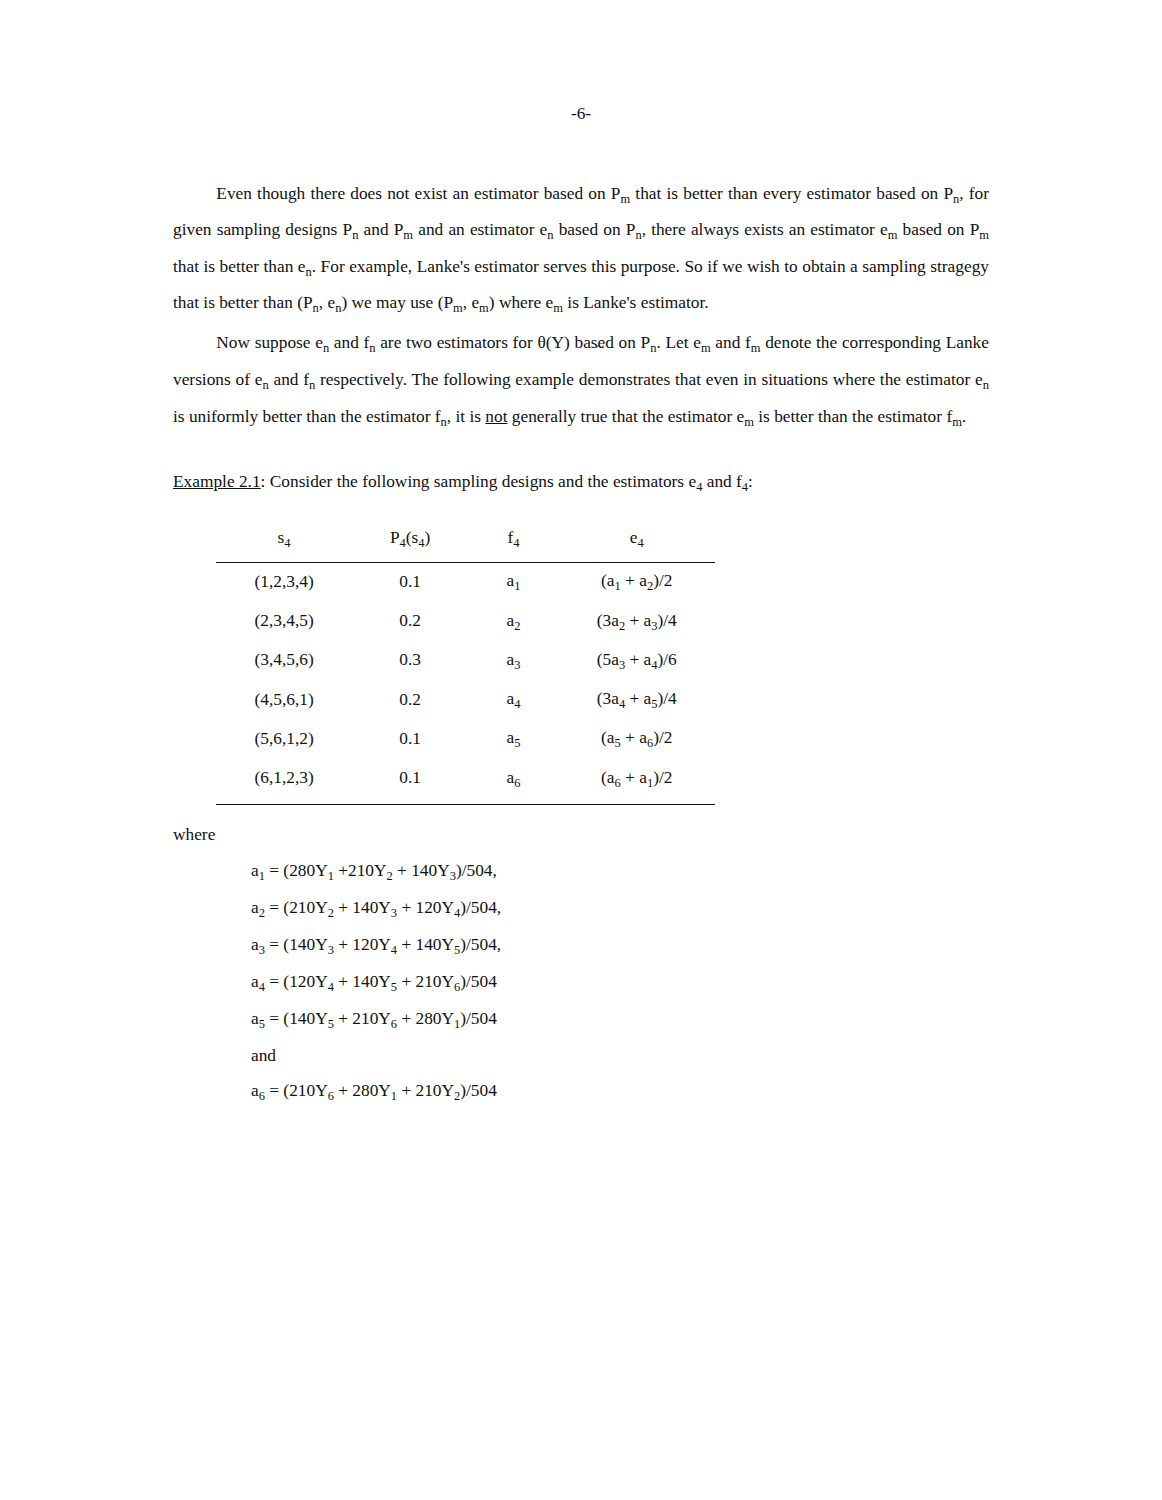-6-
Even though there does not exist an estimator based on Pm that is better than every estimator based on Pn, for given sampling designs Pn and Pm and an estimator en based on Pn, there always exists an estimator em based on Pm that is better than en. For example, Lanke's estimator serves this purpose. So if we wish to obtain a sampling stragegy that is better than (Pn, en) we may use (Pm, em) where em is Lanke's estimator.
Now suppose en and fn are two estimators for θ(Y) based on Pn. Let em and fm denote the corresponding Lanke versions of en and fn respectively. The following example demonstrates that even in situations where the estimator en is uniformly better than the estimator fn, it is not generally true that the estimator em is better than the estimator fm.
Example 2.1: Consider the following sampling designs and the estimators e4 and f4:
| s 4 | P 4 (s 4 ) | f 4 | e 4 |
| --- | --- | --- | --- |
| (1,2,3,4) | 0.1 | a 1 | (a 1 + a 2 )/2 |
| (2,3,4,5) | 0.2 | a 2 | (3a 2 + a 3 )/4 |
| (3,4,5,6) | 0.3 | a 3 | (5a 3 + a 4 )/6 |
| (4,5,6,1) | 0.2 | a 4 | (3a 4 + a 5 )/4 |
| (5,6,1,2) | 0.1 | a 5 | (a 5 + a 6 )/2 |
| (6,1,2,3) | 0.1 | a 6 | (a 6 + a 1 )/2 |
where
a1 = (280Y1 +210Y2 + 140Y3)/504,
a2 = (210Y2 + 140Y3 + 120Y4)/504,
a3 = (140Y3 + 120Y4 + 140Y5)/504,
a4 = (120Y4 + 140Y5 + 210Y6)/504
a5 = (140Y5 + 210Y6 + 280Y1)/504
and
a6 = (210Y6 + 280Y1 + 210Y2)/504